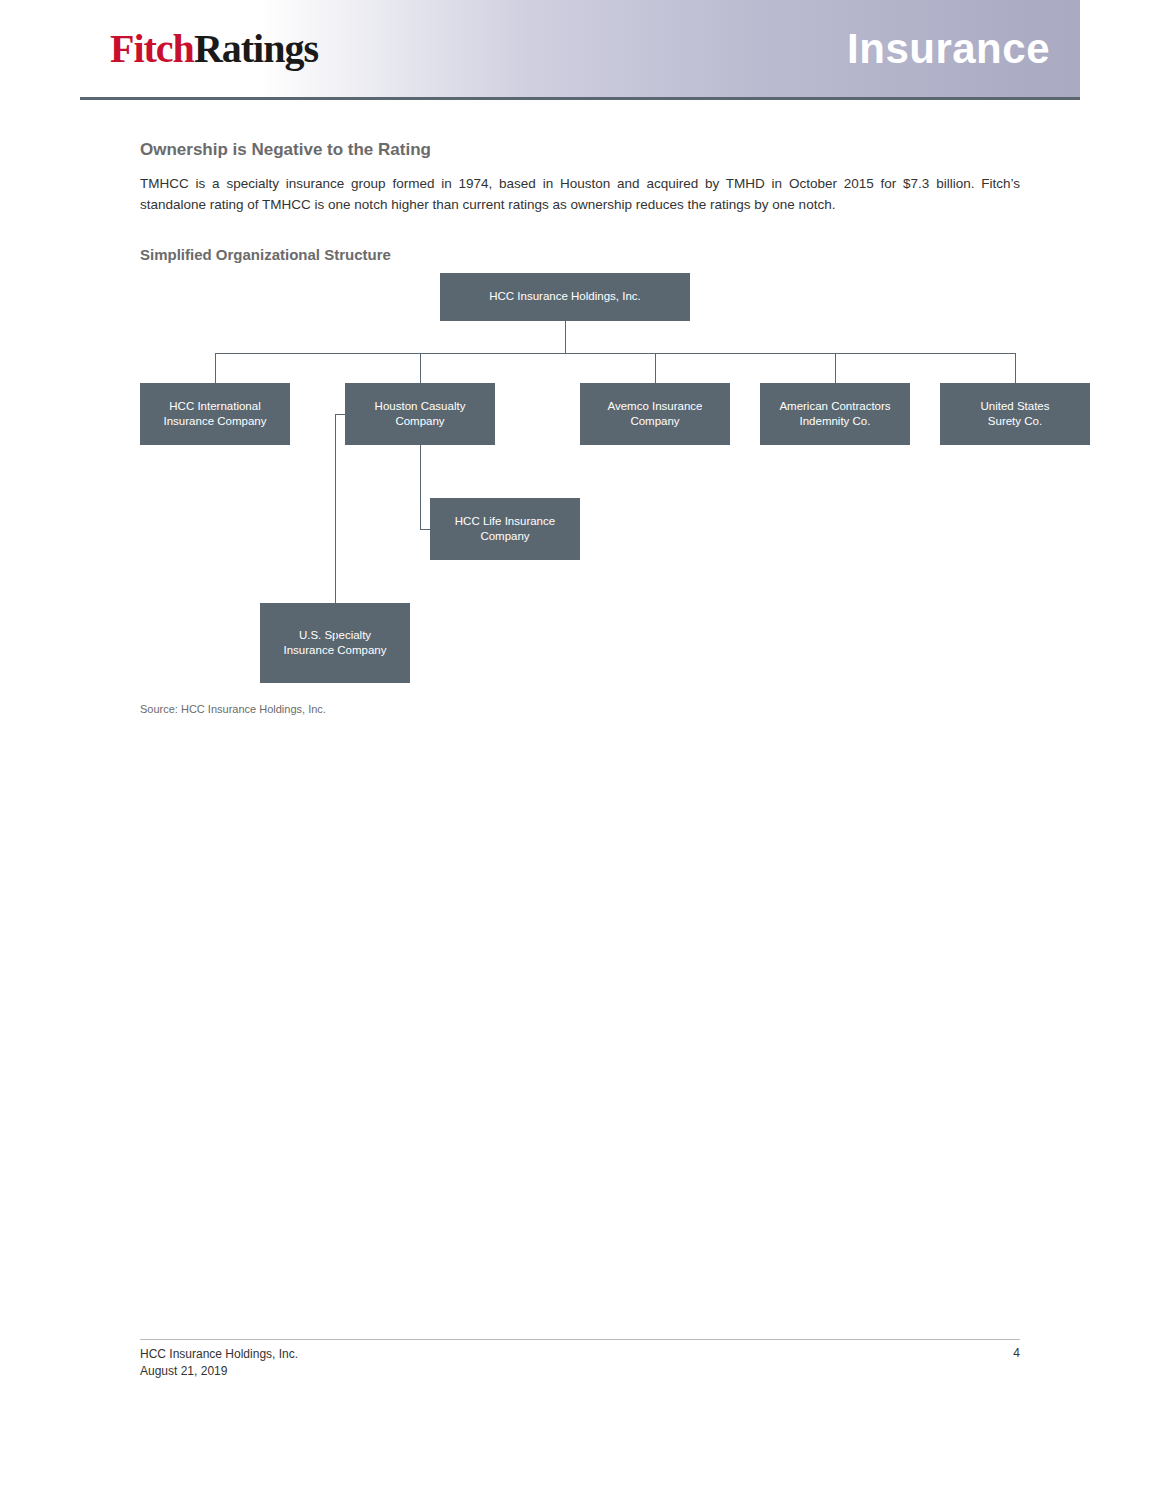Fitch Ratings
Insurance
Ownership is Negative to the Rating
TMHCC is a specialty insurance group formed in 1974, based in Houston and acquired by TMHD in October 2015 for $7.3 billion. Fitch’s standalone rating of TMHCC is one notch higher than current ratings as ownership reduces the ratings by one notch.
Simplified Organizational Structure
HCC Insurance Holdings, Inc.
HCC International
Insurance Company
Houston Casualty
Company
Avemco Insurance
Company
American Contractors
Indemnity Co.
United States
Surety Co.
HCC Life Insurance
Company
U.S. Specialty
Insurance Company
Source: HCC Insurance Holdings, Inc.
HCC Insurance Holdings, Inc.
August 21, 2019
4